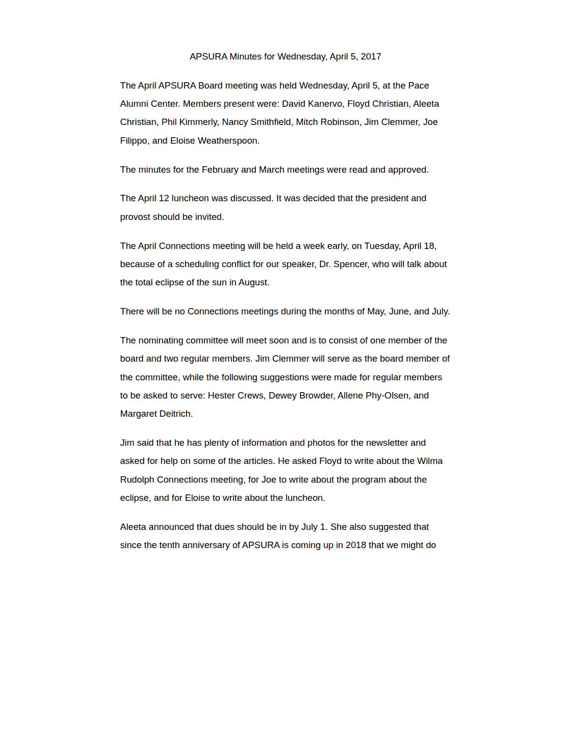APSURA Minutes for Wednesday, April 5, 2017
The April APSURA Board meeting was held Wednesday, April 5, at the Pace Alumni Center. Members present were: David Kanervo, Floyd Christian, Aleeta Christian, Phil Kimmerly, Nancy Smithfield, Mitch Robinson, Jim Clemmer, Joe Filippo, and Eloise Weatherspoon.
The minutes for the February and March meetings were read and approved.
The April 12 luncheon was discussed. It was decided that the president and provost should be invited.
The April Connections meeting will be held a week early, on Tuesday, April 18, because of a scheduling conflict for our speaker, Dr. Spencer, who will talk about the total eclipse of the sun in August.
There will be no Connections meetings during the months of May, June, and July.
The nominating committee will meet soon and is to consist of one member of the board and two regular members. Jim Clemmer will serve as the board member of the committee, while the following suggestions were made for regular members to be asked to serve: Hester Crews, Dewey Browder, Allene Phy-Olsen, and Margaret Deitrich.
Jim said that he has plenty of information and photos for the newsletter and asked for help on some of the articles. He asked Floyd to write about the Wilma Rudolph Connections meeting, for Joe to write about the program about the eclipse, and for Eloise to write about the luncheon.
Aleeta announced that dues should be in by July 1. She also suggested that since the tenth anniversary of APSURA is coming up in 2018 that we might do